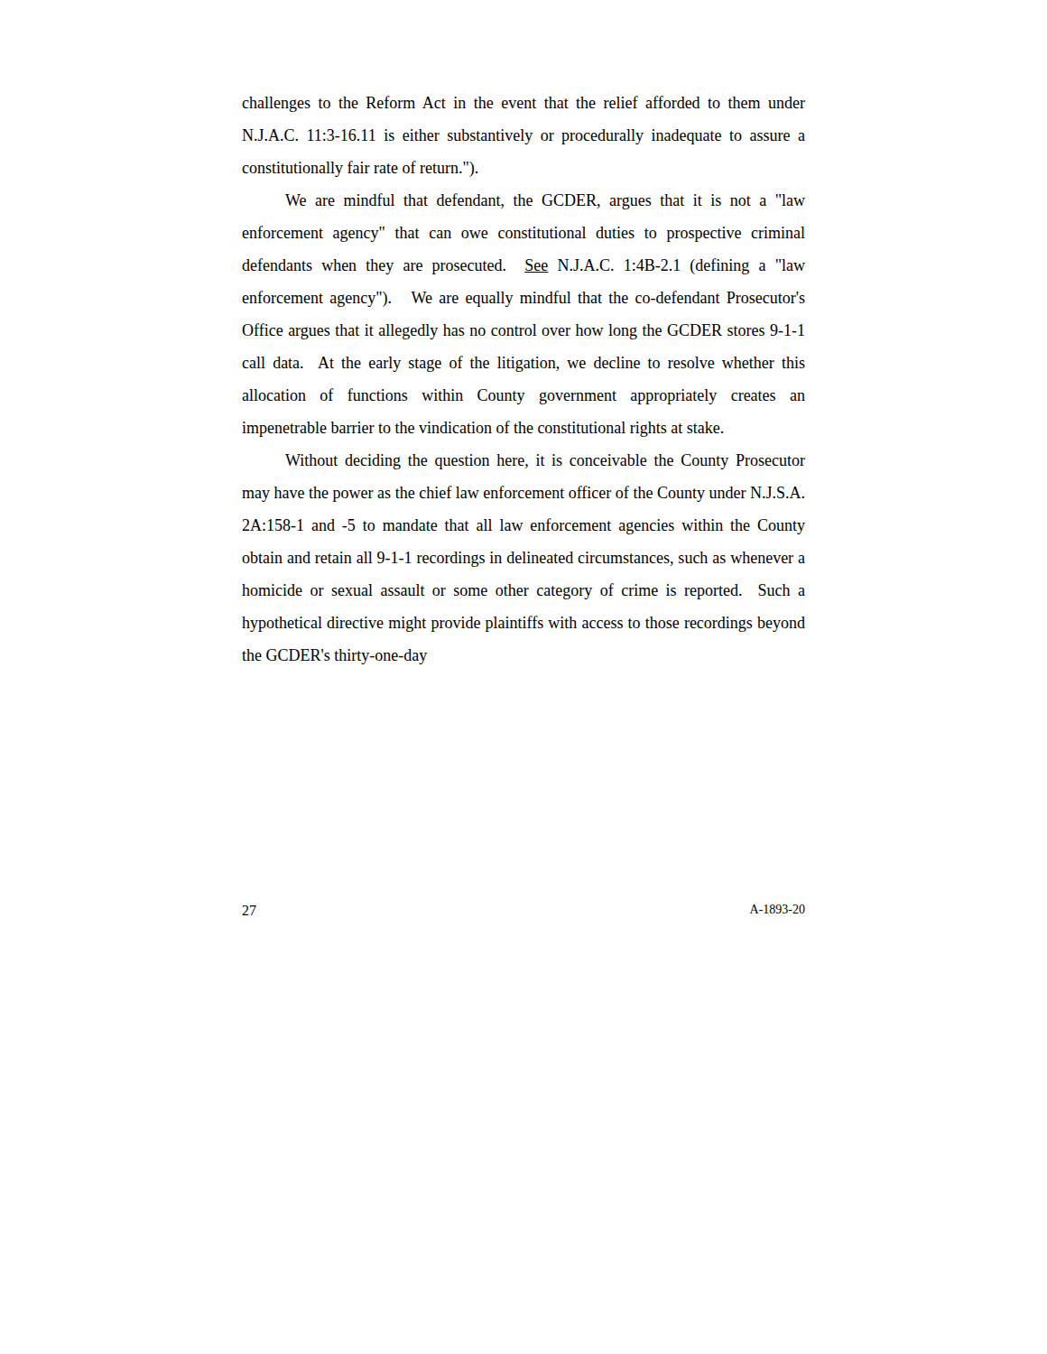challenges to the Reform Act in the event that the relief afforded to them under N.J.A.C. 11:3-16.11 is either substantively or procedurally inadequate to assure a constitutionally fair rate of return.").
We are mindful that defendant, the GCDER, argues that it is not a "law enforcement agency" that can owe constitutional duties to prospective criminal defendants when they are prosecuted. See N.J.A.C. 1:4B-2.1 (defining a "law enforcement agency"). We are equally mindful that the co-defendant Prosecutor's Office argues that it allegedly has no control over how long the GCDER stores 9-1-1 call data. At the early stage of the litigation, we decline to resolve whether this allocation of functions within County government appropriately creates an impenetrable barrier to the vindication of the constitutional rights at stake.
Without deciding the question here, it is conceivable the County Prosecutor may have the power as the chief law enforcement officer of the County under N.J.S.A. 2A:158-1 and -5 to mandate that all law enforcement agencies within the County obtain and retain all 9-1-1 recordings in delineated circumstances, such as whenever a homicide or sexual assault or some other category of crime is reported. Such a hypothetical directive might provide plaintiffs with access to those recordings beyond the GCDER's thirty-one-day
27 A-1893-20